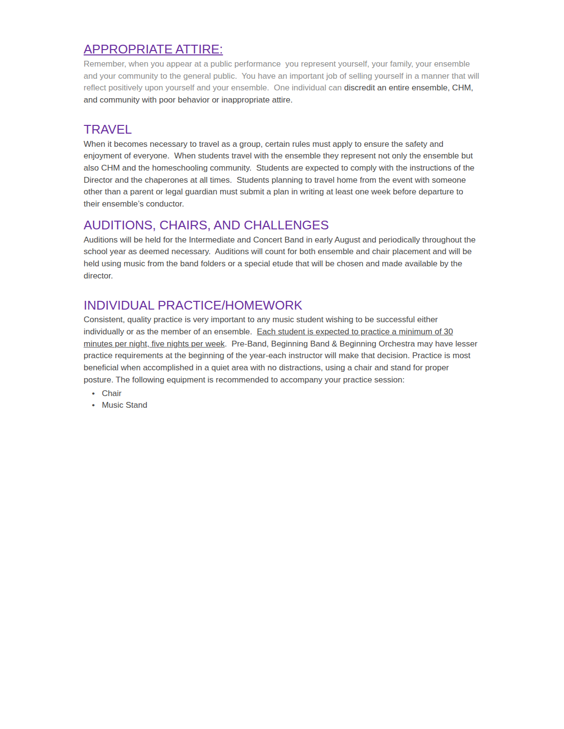APPROPRIATE ATTIRE:
Remember, when you appear at a public performance you represent yourself, your family, your ensemble and your community to the general public. You have an important job of selling yourself in a manner that will reflect positively upon yourself and your ensemble. One individual can discredit an entire ensemble, CHM, and community with poor behavior or inappropriate attire.
TRAVEL
When it becomes necessary to travel as a group, certain rules must apply to ensure the safety and enjoyment of everyone. When students travel with the ensemble they represent not only the ensemble but also CHM and the homeschooling community. Students are expected to comply with the instructions of the Director and the chaperones at all times. Students planning to travel home from the event with someone other than a parent or legal guardian must submit a plan in writing at least one week before departure to their ensemble’s conductor.
AUDITIONS, CHAIRS, AND CHALLENGES
Auditions will be held for the Intermediate and Concert Band in early August and periodically throughout the school year as deemed necessary. Auditions will count for both ensemble and chair placement and will be held using music from the band folders or a special etude that will be chosen and made available by the director.
INDIVIDUAL PRACTICE/HOMEWORK
Consistent, quality practice is very important to any music student wishing to be successful either individually or as the member of an ensemble. Each student is expected to practice a minimum of 30 minutes per night, five nights per week. Pre-Band, Beginning Band & Beginning Orchestra may have lesser practice requirements at the beginning of the year-each instructor will make that decision. Practice is most beneficial when accomplished in a quiet area with no distractions, using a chair and stand for proper posture. The following equipment is recommended to accompany your practice session:
Chair
Music Stand